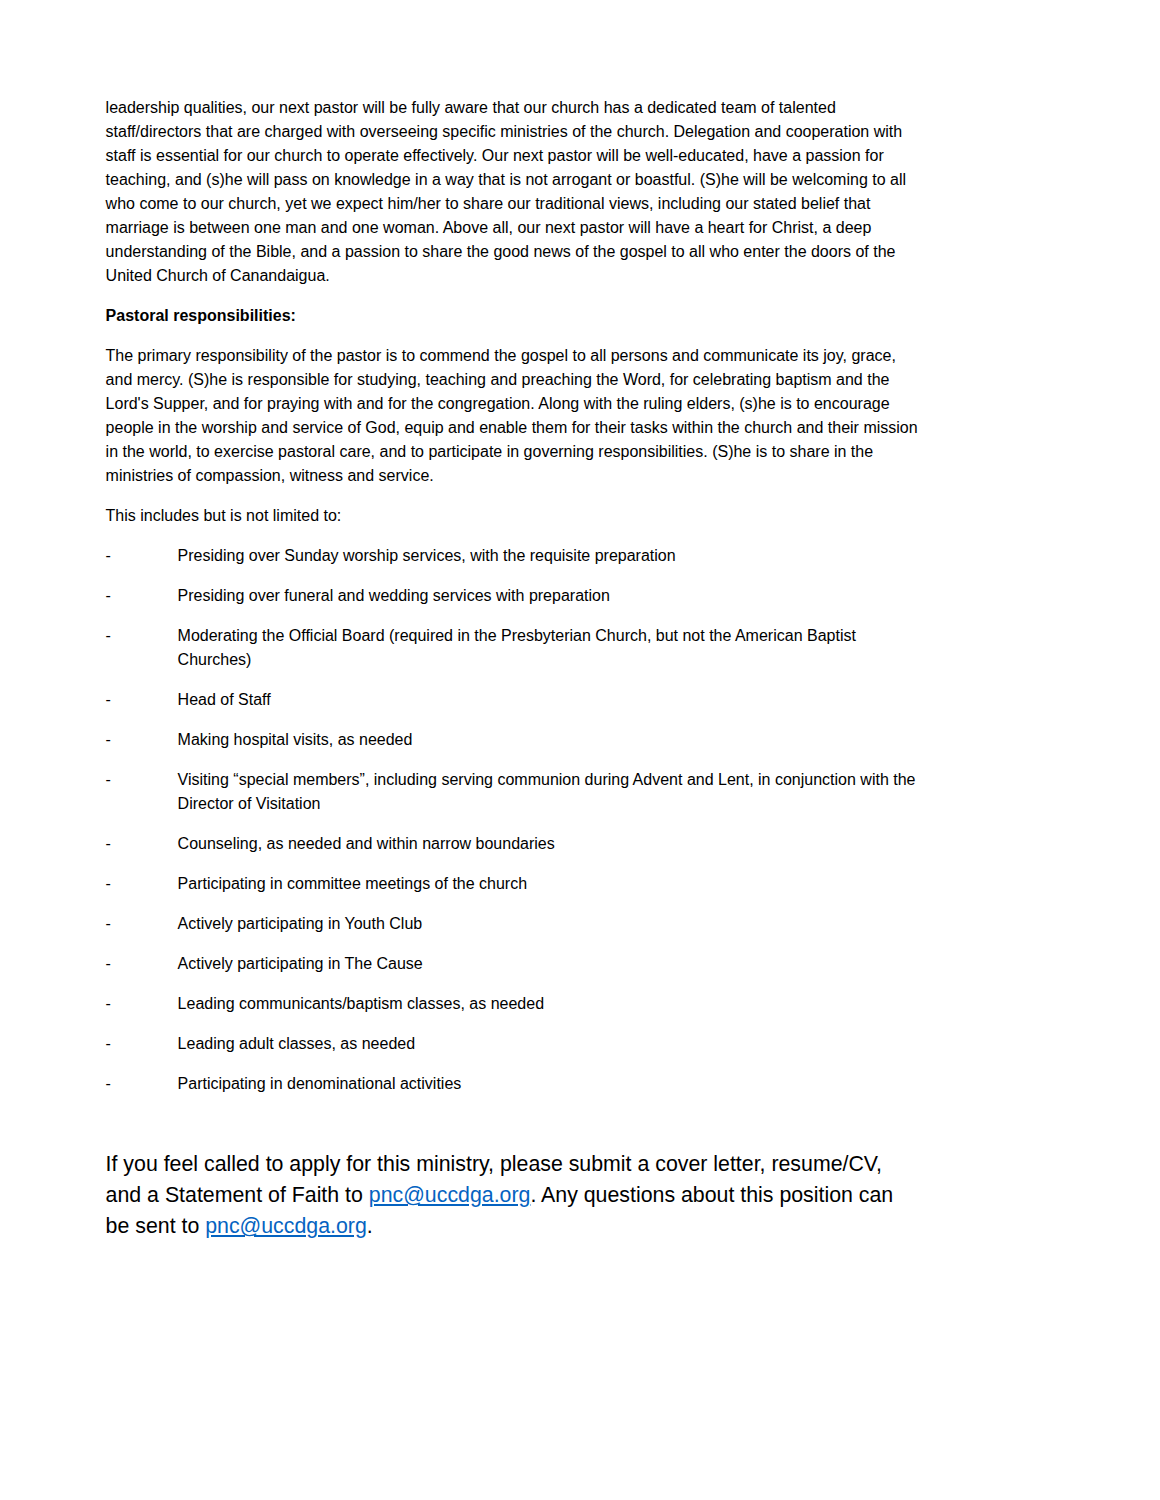leadership qualities, our next pastor will be fully aware that our church has a dedicated team of talented staff/directors that are charged with overseeing specific ministries of the church. Delegation and cooperation with staff is essential for our church to operate effectively. Our next pastor will be well-educated, have a passion for teaching, and (s)he will pass on knowledge in a way that is not arrogant or boastful. (S)he will be welcoming to all who come to our church, yet we expect him/her to share our traditional views, including our stated belief that marriage is between one man and one woman. Above all, our next pastor will have a heart for Christ, a deep understanding of the Bible, and a passion to share the good news of the gospel to all who enter the doors of the United Church of Canandaigua.
Pastoral responsibilities:
The primary responsibility of the pastor is to commend the gospel to all persons and communicate its joy, grace, and mercy. (S)he is responsible for studying, teaching and preaching the Word, for celebrating baptism and the Lord's Supper, and for praying with and for the congregation. Along with the ruling elders, (s)he is to encourage people in the worship and service of God, equip and enable them for their tasks within the church and their mission in the world, to exercise pastoral care, and to participate in governing responsibilities. (S)he is to share in the ministries of compassion, witness and service.
This includes but is not limited to:
Presiding over Sunday worship services, with the requisite preparation
Presiding over funeral and wedding services with preparation
Moderating the Official Board (required in the Presbyterian Church, but not the American Baptist Churches)
Head of Staff
Making hospital visits, as needed
Visiting “special members”, including serving communion during Advent and Lent, in conjunction with the Director of Visitation
Counseling, as needed and within narrow boundaries
Participating in committee meetings of the church
Actively participating in Youth Club
Actively participating in The Cause
Leading communicants/baptism classes, as needed
Leading adult classes, as needed
Participating in denominational activities
If you feel called to apply for this ministry, please submit a cover letter, resume/CV, and a Statement of Faith to pnc@uccdga.org. Any questions about this position can be sent to pnc@uccdga.org.